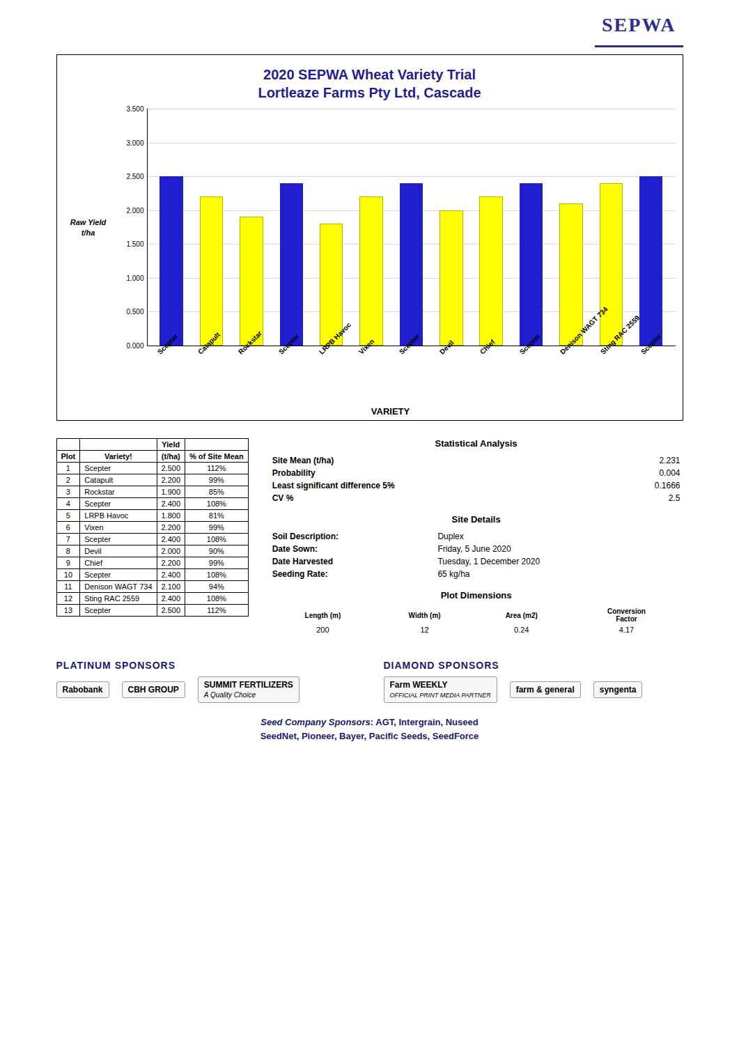SEPWA
2020 SEPWA Wheat Variety Trial
Lortleaze Farms Pty Ltd, Cascade
Raw Yield
t/ha
3.500 3.000 2.500 2.000 1.500 1.000 0.500 0.000
Scepter
Catapult
Rockstar
Scepter
LRPB Havoc
Vixen
Scepter
Devil
Chief
Scepter
Denison WAGT 734
Sting RAC 2559
Scepter
VARIETY
| | | Yield | |
| --- | --- | --- | --- |
| Plot | Variety! | (t/ha) | % of Site Mean |
| 1 | Scepter | 2.500 | 112% |
| 2 | Catapult | 2.200 | 99% |
| 3 | Rockstar | 1.900 | 85% |
| 4 | Scepter | 2.400 | 108% |
| 5 | LRPB Havoc | 1.800 | 81% |
| 6 | Vixen | 2.200 | 99% |
| 7 | Scepter | 2.400 | 108% |
| 8 | Devil | 2.000 | 90% |
| 9 | Chief | 2.200 | 99% |
| 10 | Scepter | 2.400 | 108% |
| 11 | Denison WAGT 734 | 2.100 | 94% |
| 12 | Sting RAC 2559 | 2.400 | 108% |
| 13 | Scepter | 2.500 | 112% |
Statistical Analysis
| Site Mean (t/ha) | 2.231 |
| Probability | 0.004 |
| Least significant difference 5% | 0.1666 |
| CV % | 2.5 |
Site Details
| Soil Description: | Duplex |
| Date Sown: | Friday, 5 June 2020 |
| Date Harvested | Tuesday, 1 December 2020 |
| Seeding Rate: | 65 kg/ha |
Plot Dimensions
| Length (m) | Width (m) | Area (m2) | Conversion Factor |
| --- | --- | --- | --- |
| 200 | 12 | 0.24 | 4.17 |
PLATINUM SPONSORS
Rabobank CBH GROUP SUMMIT FERTILIZERS
A Quality Choice
DIAMOND SPONSORS
Farm WEEKLY
OFFICIAL PRINT MEDIA PARTNER farm & general syngenta
Seed Company Sponsors: AGT, Intergrain, Nuseed
SeedNet, Pioneer, Bayer, Pacific Seeds, SeedForce